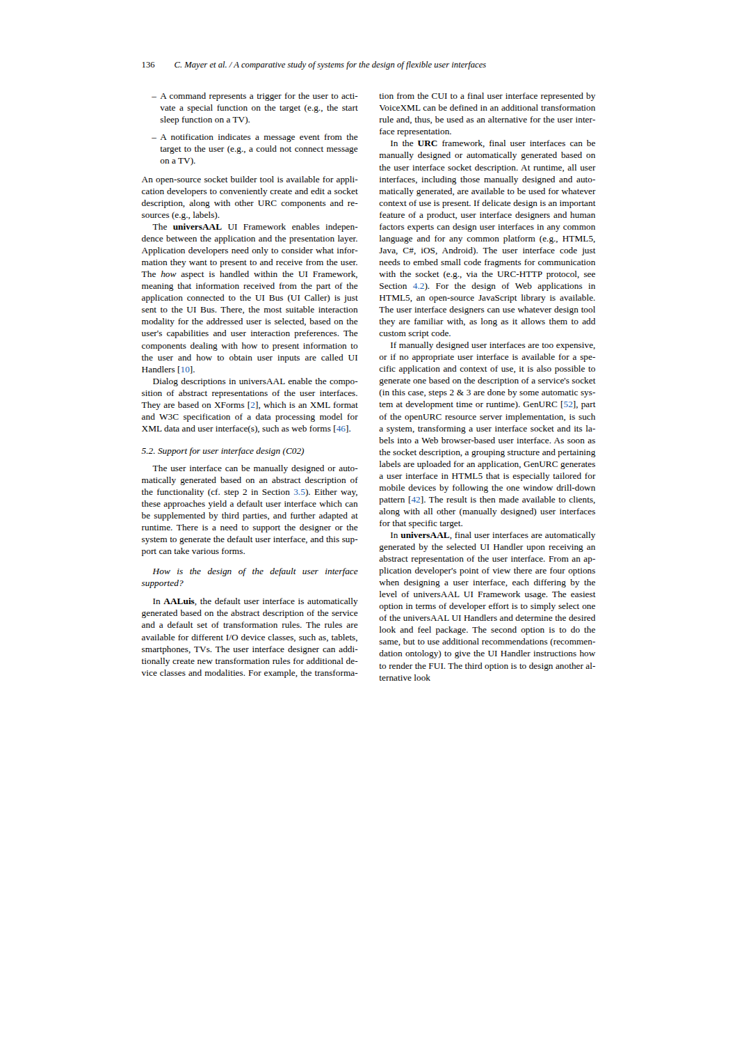136 C. Mayer et al. / A comparative study of systems for the design of flexible user interfaces
A command represents a trigger for the user to activate a special function on the target (e.g., the start sleep function on a TV).
A notification indicates a message event from the target to the user (e.g., a could not connect message on a TV).
An open-source socket builder tool is available for application developers to conveniently create and edit a socket description, along with other URC components and resources (e.g., labels).
The universAAL UI Framework enables independence between the application and the presentation layer. Application developers need only to consider what information they want to present to and receive from the user. The how aspect is handled within the UI Framework, meaning that information received from the part of the application connected to the UI Bus (UI Caller) is just sent to the UI Bus. There, the most suitable interaction modality for the addressed user is selected, based on the user's capabilities and user interaction preferences. The components dealing with how to present information to the user and how to obtain user inputs are called UI Handlers [10].
Dialog descriptions in universAAL enable the composition of abstract representations of the user interfaces. They are based on XForms [2], which is an XML format and W3C specification of a data processing model for XML data and user interface(s), such as web forms [46].
5.2. Support for user interface design (C02)
The user interface can be manually designed or automatically generated based on an abstract description of the functionality (cf. step 2 in Section 3.5). Either way, these approaches yield a default user interface which can be supplemented by third parties, and further adapted at runtime. There is a need to support the designer or the system to generate the default user interface, and this support can take various forms.
How is the design of the default user interface supported?
In AALuis, the default user interface is automatically generated based on the abstract description of the service and a default set of transformation rules. The rules are available for different I/O device classes, such as, tablets, smartphones, TVs. The user interface designer can additionally create new transformation rules for additional device classes and modalities. For example, the transformation from the CUI to a final user interface represented by VoiceXML can be defined in an additional transformation rule and, thus, be used as an alternative for the user interface representation.
In the URC framework, final user interfaces can be manually designed or automatically generated based on the user interface socket description. At runtime, all user interfaces, including those manually designed and automatically generated, are available to be used for whatever context of use is present. If delicate design is an important feature of a product, user interface designers and human factors experts can design user interfaces in any common language and for any common platform (e.g., HTML5, Java, C#, iOS, Android). The user interface code just needs to embed small code fragments for communication with the socket (e.g., via the URC-HTTP protocol, see Section 4.2). For the design of Web applications in HTML5, an open-source JavaScript library is available. The user interface designers can use whatever design tool they are familiar with, as long as it allows them to add custom script code.
If manually designed user interfaces are too expensive, or if no appropriate user interface is available for a specific application and context of use, it is also possible to generate one based on the description of a service's socket (in this case, steps 2 & 3 are done by some automatic system at development time or runtime). GenURC [52], part of the openURC resource server implementation, is such a system, transforming a user interface socket and its labels into a Web browser-based user interface. As soon as the socket description, a grouping structure and pertaining labels are uploaded for an application, GenURC generates a user interface in HTML5 that is especially tailored for mobile devices by following the one window drill-down pattern [42]. The result is then made available to clients, along with all other (manually designed) user interfaces for that specific target.
In universAAL, final user interfaces are automatically generated by the selected UI Handler upon receiving an abstract representation of the user interface. From an application developer's point of view there are four options when designing a user interface, each differing by the level of universAAL UI Framework usage. The easiest option in terms of developer effort is to simply select one of the universAAL UI Handlers and determine the desired look and feel package. The second option is to do the same, but to use additional recommendations (recommendation ontology) to give the UI Handler instructions how to render the FUI. The third option is to design another alternative look